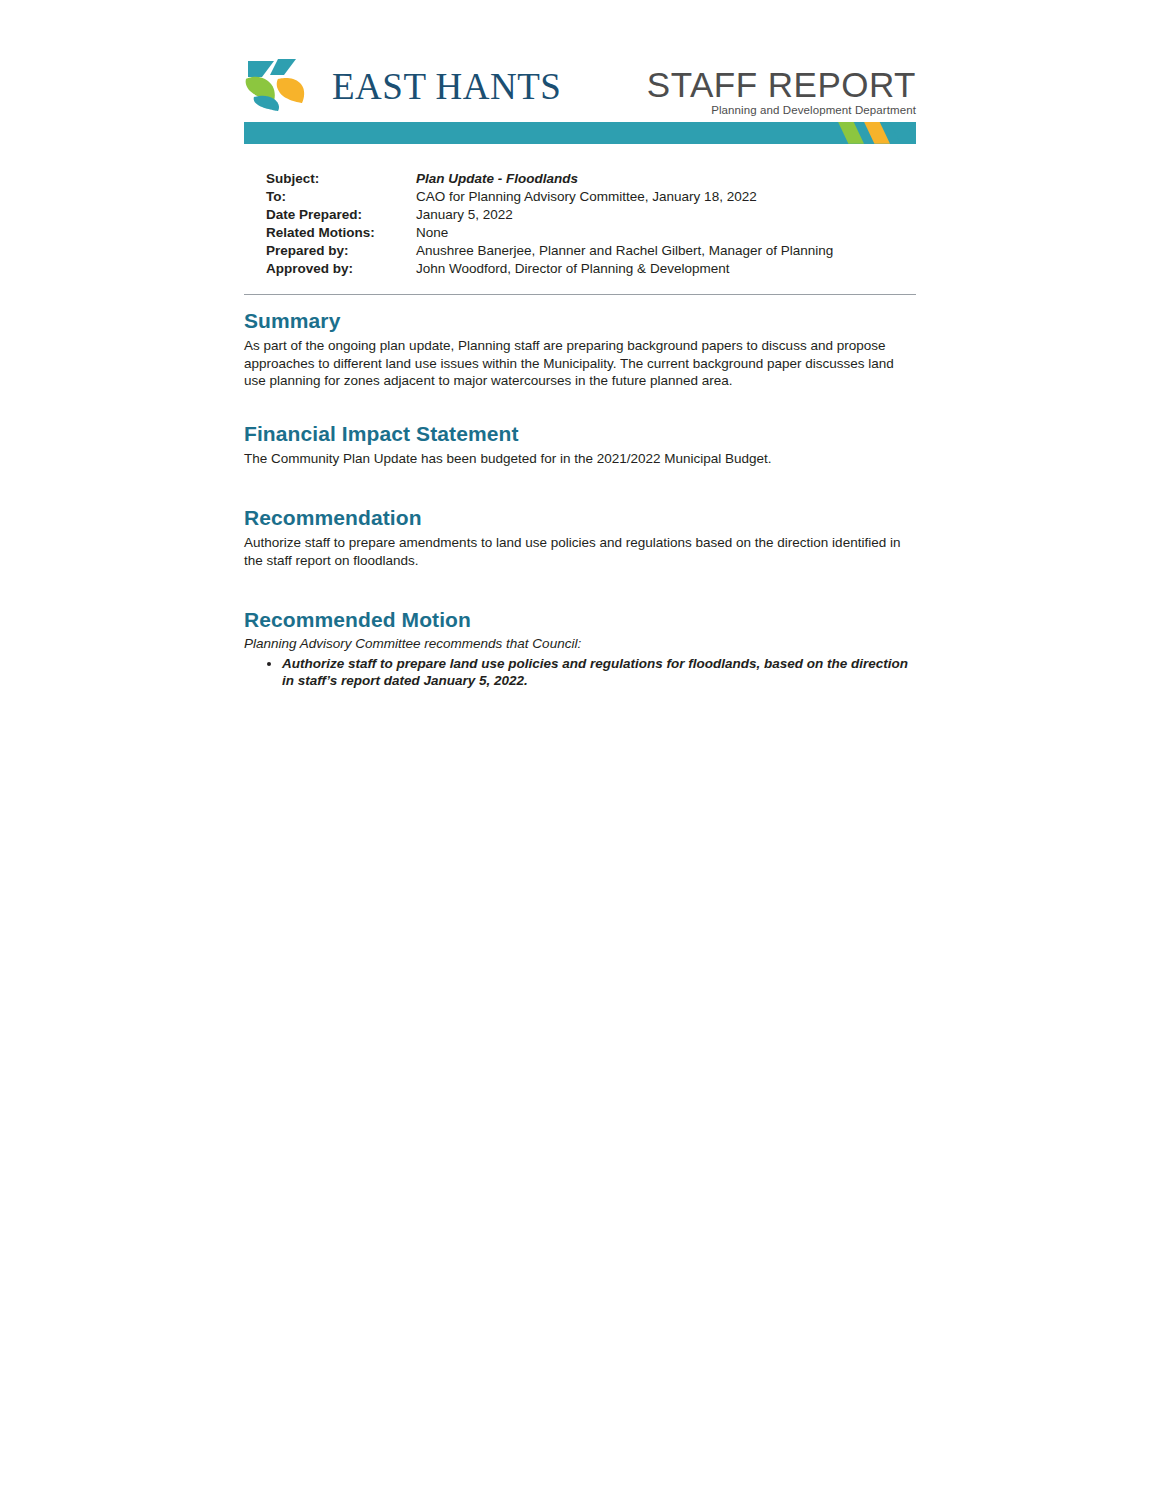EAST HANTS
STAFF REPORT
Planning and Development Department
| Subject: | Plan Update - Floodlands |
| To: | CAO for Planning Advisory Committee, January 18, 2022 |
| Date Prepared: | January 5, 2022 |
| Related Motions: | None |
| Prepared by: | Anushree Banerjee, Planner and Rachel Gilbert, Manager of Planning |
| Approved by: | John Woodford, Director of Planning & Development |
Summary
As part of the ongoing plan update, Planning staff are preparing background papers to discuss and propose approaches to different land use issues within the Municipality. The current background paper discusses land use planning for zones adjacent to major watercourses in the future planned area.
Financial Impact Statement
The Community Plan Update has been budgeted for in the 2021/2022 Municipal Budget.
Recommendation
Authorize staff to prepare amendments to land use policies and regulations based on the direction identified in the staff report on floodlands.
Recommended Motion
Planning Advisory Committee recommends that Council:
Authorize staff to prepare land use policies and regulations for floodlands, based on the direction in staff’s report dated January 5, 2022.